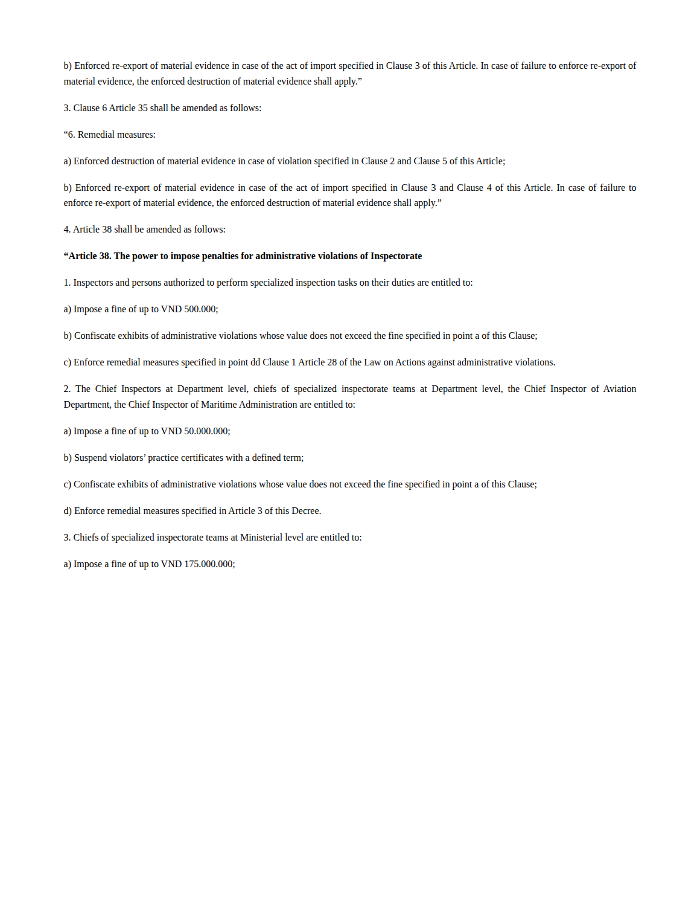b) Enforced re-export of material evidence in case of the act of import specified in Clause 3 of this Article. In case of failure to enforce re-export of material evidence, the enforced destruction of material evidence shall apply.”
3. Clause 6 Article 35 shall be amended as follows:
“6. Remedial measures:
a) Enforced destruction of material evidence in case of violation specified in Clause 2 and Clause 5 of this Article;
b) Enforced re-export of material evidence in case of the act of import specified in Clause 3 and Clause 4 of this Article. In case of failure to enforce re-export of material evidence, the enforced destruction of material evidence shall apply.”
4. Article 38 shall be amended as follows:
“Article 38. The power to impose penalties for administrative violations of Inspectorate
1. Inspectors and persons authorized to perform specialized inspection tasks on their duties are entitled to:
a) Impose a fine of up to VND 500.000;
b) Confiscate exhibits of administrative violations whose value does not exceed the fine specified in point a of this Clause;
c) Enforce remedial measures specified in point dd Clause 1 Article 28 of the Law on Actions against administrative violations.
2. The Chief Inspectors at Department level, chiefs of specialized inspectorate teams at Department level, the Chief Inspector of Aviation Department, the Chief Inspector of Maritime Administration are entitled to:
a) Impose a fine of up to VND 50.000.000;
b) Suspend violators’ practice certificates with a defined term;
c) Confiscate exhibits of administrative violations whose value does not exceed the fine specified in point a of this Clause;
d) Enforce remedial measures specified in Article 3 of this Decree.
3. Chiefs of specialized inspectorate teams at Ministerial level are entitled to:
a) Impose a fine of up to VND 175.000.000;